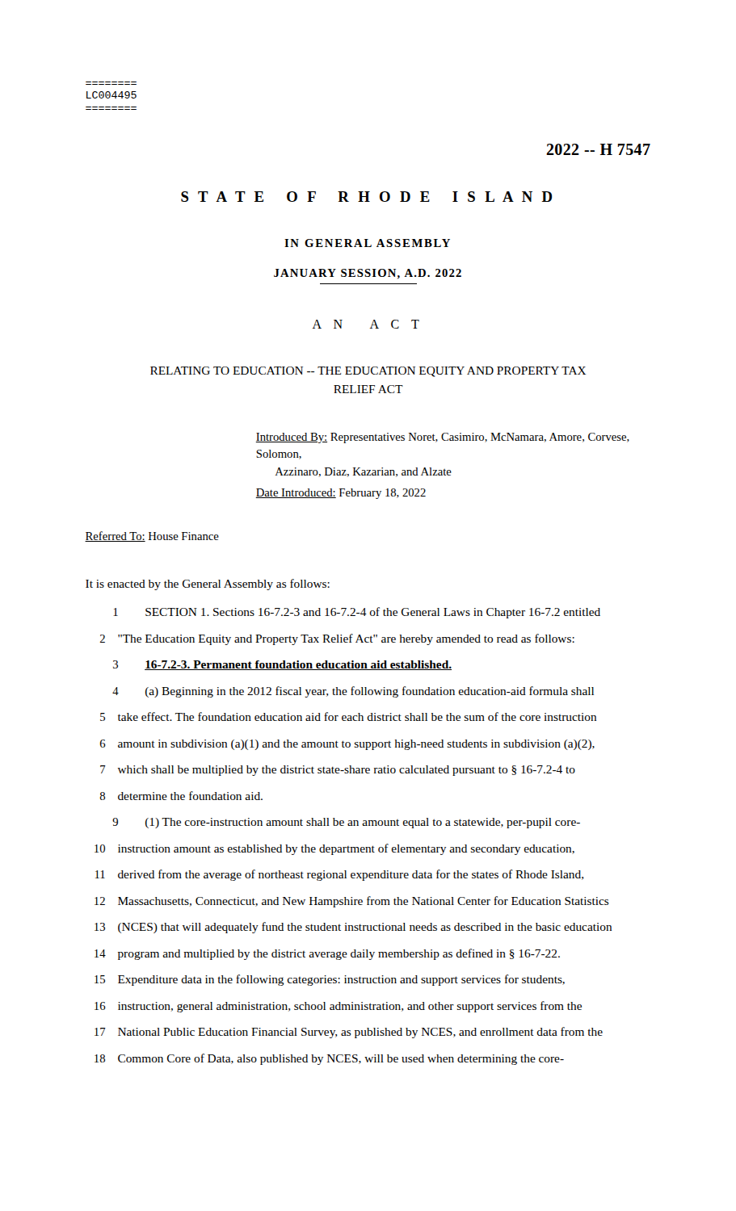========
LC004495
========
2022 -- H 7547
S T A T E O F R H O D E I S L A N D
IN GENERAL ASSEMBLY
JANUARY SESSION, A.D. 2022
A N A C T
RELATING TO EDUCATION -- THE EDUCATION EQUITY AND PROPERTY TAX
RELIEF ACT
Introduced By: Representatives Noret, Casimiro, McNamara, Amore, Corvese, Solomon, Azzinaro, Diaz, Kazarian, and Alzate
Date Introduced: February 18, 2022
Referred To: House Finance
It is enacted by the General Assembly as follows:
SECTION 1. Sections 16-7.2-3 and 16-7.2-4 of the General Laws in Chapter 16-7.2 entitled
"The Education Equity and Property Tax Relief Act" are hereby amended to read as follows:
16-7.2-3. Permanent foundation education aid established.
(a) Beginning in the 2012 fiscal year, the following foundation education-aid formula shall
take effect. The foundation education aid for each district shall be the sum of the core instruction
amount in subdivision (a)(1) and the amount to support high-need students in subdivision (a)(2),
which shall be multiplied by the district state-share ratio calculated pursuant to § 16-7.2-4 to
determine the foundation aid.
(1) The core-instruction amount shall be an amount equal to a statewide, per-pupil core-
instruction amount as established by the department of elementary and secondary education,
derived from the average of northeast regional expenditure data for the states of Rhode Island,
Massachusetts, Connecticut, and New Hampshire from the National Center for Education Statistics
(NCES) that will adequately fund the student instructional needs as described in the basic education
program and multiplied by the district average daily membership as defined in § 16-7-22.
Expenditure data in the following categories: instruction and support services for students,
instruction, general administration, school administration, and other support services from the
National Public Education Financial Survey, as published by NCES, and enrollment data from the
Common Core of Data, also published by NCES, will be used when determining the core-